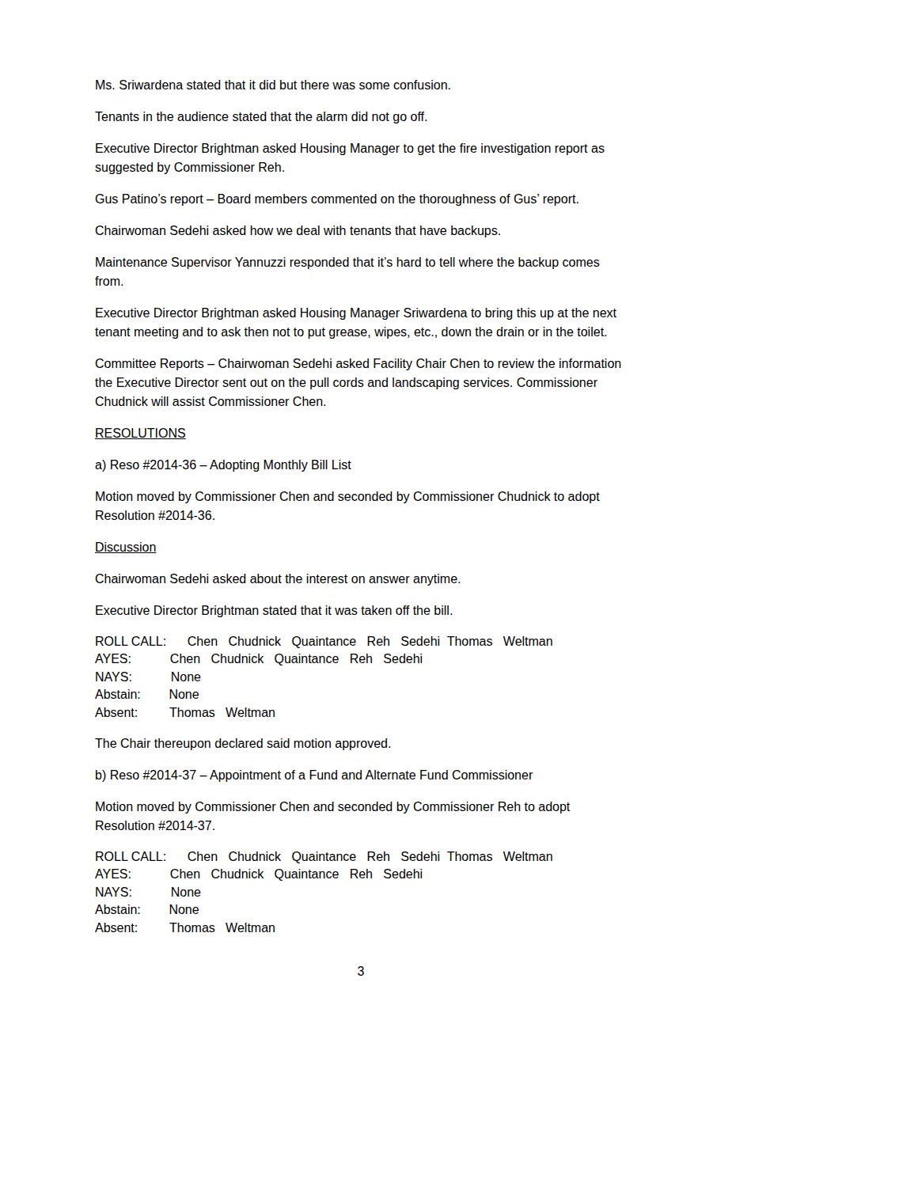Ms. Sriwardena stated that it did but there was some confusion.
Tenants in the audience stated that the alarm did not go off.
Executive Director Brightman asked Housing Manager to get the fire investigation report as suggested by Commissioner Reh.
Gus Patino’s report – Board members commented on the thoroughness of Gus’ report.
Chairwoman Sedehi asked how we deal with tenants that have backups.
Maintenance Supervisor Yannuzzi responded that it’s hard to tell where the backup comes from.
Executive Director Brightman asked Housing Manager Sriwardena to bring this up at the next tenant meeting and to ask then not to put grease, wipes, etc., down the drain or in the toilet.
Committee Reports – Chairwoman Sedehi asked Facility Chair Chen to review the information the Executive Director sent out on the pull cords and landscaping services. Commissioner Chudnick will assist Commissioner Chen.
RESOLUTIONS
a) Reso #2014-36 – Adopting Monthly Bill List
Motion moved by Commissioner Chen and seconded by Commissioner Chudnick to adopt Resolution #2014-36.
Discussion
Chairwoman Sedehi asked about the interest on answer anytime.
Executive Director Brightman stated that it was taken off the bill.
ROLL CALL: Chen Chudnick Quaintance Reh Sedehi Thomas Weltman AYES: Chen Chudnick Quaintance Reh Sedehi NAYS: None Abstain: None Absent: Thomas Weltman
The Chair thereupon declared said motion approved.
b) Reso #2014-37 – Appointment of a Fund and Alternate Fund Commissioner
Motion moved by Commissioner Chen and seconded by Commissioner Reh to adopt Resolution #2014-37.
ROLL CALL: Chen Chudnick Quaintance Reh Sedehi Thomas Weltman AYES: Chen Chudnick Quaintance Reh Sedehi NAYS: None Abstain: None Absent: Thomas Weltman
3